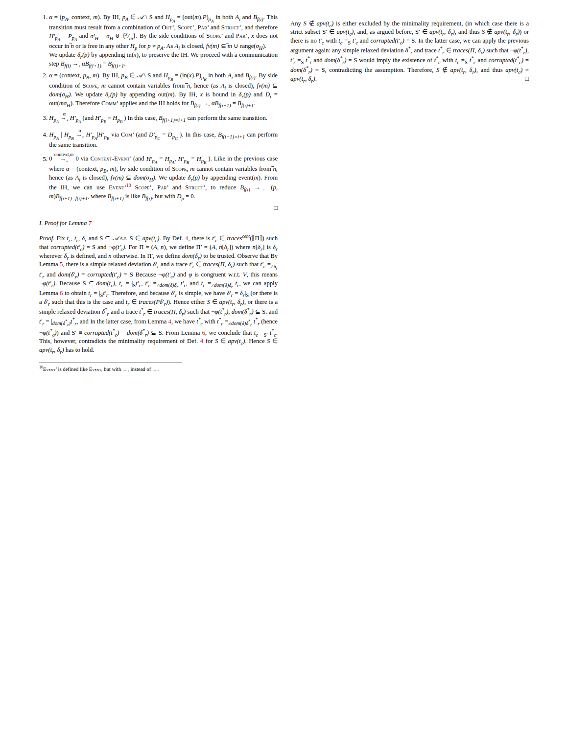α = (pA, context, m). By IH, pA ∈ 𝒜 \ S and HpA = (out(m).P)pA in both Ai and Bf(i). This transition must result from a combination of Out’, Scope’, Par’ and Struct’, and therefore H′pA = PpA and σ′H = σH ⊎ {x/m}. By the side conditions of Scope’ and Par’, x does not occur in ⃗n or is free in any other Hp for p ≠ pA. As Ai is closed, fv(m) ⊆ ⃗m ∪ range(σH).
We update δr(p) by appending in(x), to preserve the IH. We proceed with a communication step Bf(i) →◦ αBf(i+1) = Bf(i)+1.
α = (context, pB, m). By IH, pB ∈ 𝒜 \ S and HpB = (in(x).P)pB in both Ai and Bf(i). By side condition of Scope, m cannot contain variables from ⃗n, hence (as Ai is closed), fv(m) ⊆ dom(σH). We update δr(p) by appending out(m). By IH, x is bound in δr(p) and Di = out(mσH). Therefore Comm’ applies and the IH holds for Bf(i) →◦ αBf(i+1) = Bf(i)+1.
HpA α→◦ H′pA (and H′pB = HpB ) In this case, Bf(i+1)=i+1 can perform the same transition.
HpA | HpB α→◦ H′pA|H′pB via Com’ (and D′pC = DpC ). In this case, Bf(i+1)=i+1 can perform the same transition.
0 context,m→◦ 0 via Context-Event’ (and H′pA = HpA, H′pB = HpB ). Like in the previous case where α = (context, pB, m), by side condition of Scope, m cannot contain variables from ⃗n, hence (as Ai is closed), fv(m) ⊆ dom(σH). We update δr(p) by appending event(m). From the IH, we can use Event’10 Scope’, Par’ and Struct’, to reduce Bf(i) →◦ (p, m)Bf(i+1)=f(i)+1, where Bf(i+1) is like Bf(i), but with Dp = 0.
□
I. Proof for Lemma 7
Proof. Fix tc, tr, δr and S ⊆ 𝒜 s.t. S ∈ apv(tc). By Def. 4, there is t′c ∈ tracescent(⟦Π⟧) such that corrupted(t′c) = S and ¬φ(t′c). For Π = (A, n), we define Π′ = (A, n[δr]) where n[δr] is δr wherever δr is defined, and n otherwise. In Π′, we define dom(δr) to be trusted. Observe that By Lemma 5, there is a simple relaxed deviation δ′r and a trace t′r ∈ traces(Π, δr) such that t′c =≠δr t′r and dom(δ′r) = corrupted(t′c) = S Because ¬φ(t′c) and φ is congruent w.r.t. V, this means ¬φ(t′r). Because S ⊆ dom(tc), tc = |St′c, t′c =≠dom(δ)δr t′r, and tc =≠dom(δ)δr tr, we can apply Lemma 6 to obtain tr = |St′r. Therefore, and because δ′r is simple, we have δ′r = δr|S (or there is a δ′r such that this is the case and tr ∈ traces(Pδ′r)). Hence either S ∈ apv(tr, δr), or there is a simple relaxed deviation δ*r and a trace t*r ∈ traces(Π, δr) such that ¬φ(t*r), dom(δ*r) ⊊ S. and t′r = |dom(δ*r)t*r, and In the latter case, from Lemma 4, we have t*c with t*c =≠dom(δ)δ*r t*r (hence ¬φ(t*c)) and S′ ≡ corrupted(t*c) = dom(δ*r) ⊊ S. From Lemma 6, we conclude that tc =S′ t*c. This, however, contradicts the minimality requirement of Def. 4 for S ∈ apv(tc). Hence S ∈ apv(tr, δr) has to hold.
10Event’ is defined like Event, but with →◦ instead of →.
Any S ∉ apv(tc) is either excluded by the minimality requirement, (in which case there is a strict subset S′ ∈ apv(tc), and, as argued before, S′ ∈ apv(tr, δr), and thus S ∉ apv(tr, δr)) or there is no t′c with tc =S t′c and corrupted(t′c) = S. In the latter case, we can apply the previous argument again: any simple relaxed deviation δ*r and trace t*r ∈ traces(Π, δr) such that ¬φ(t*r), t′r =S t*r and dom(δ*r) = S would imply the existence of t*c with tc =S t*c and corrupted(t*c) = dom(δ*r) = S, contradicting the assumption. Therefore, S ∉ apv(tr, δr), and thus apv(tc) = apv(tr, δr). □